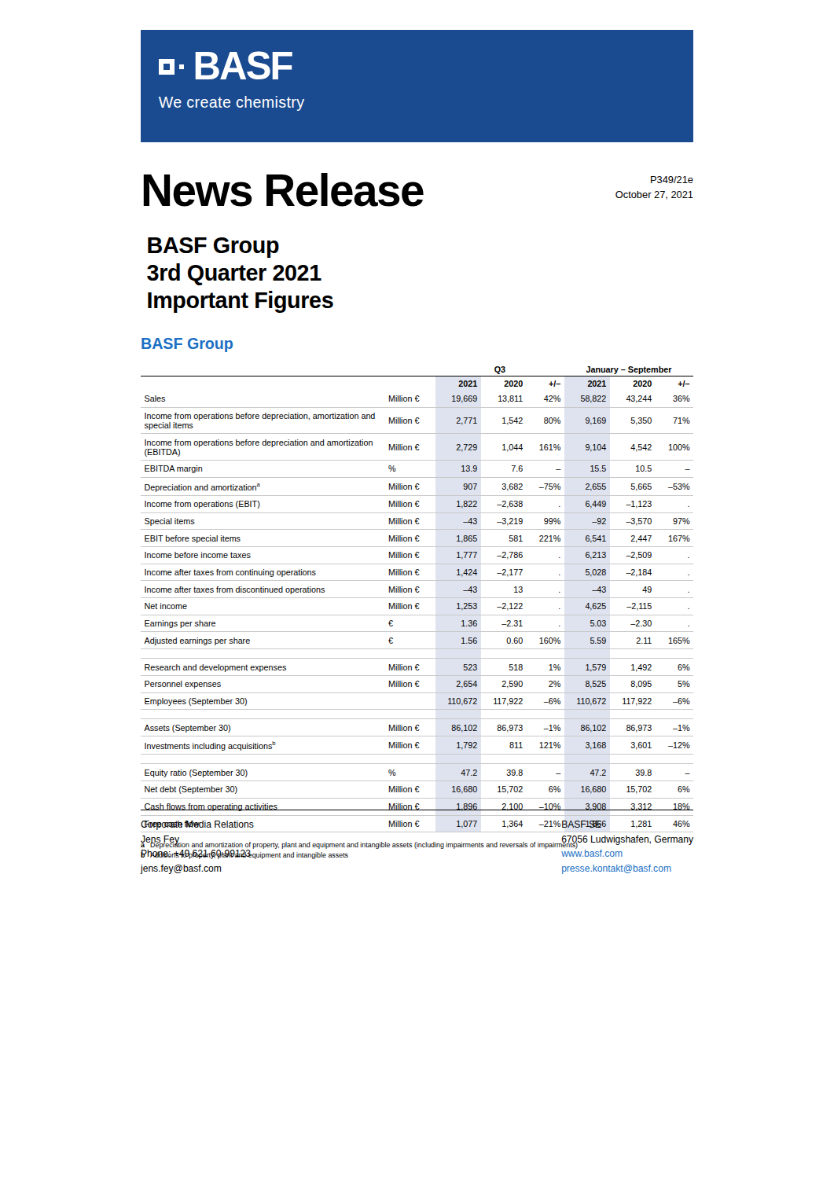BASF
We create chemistry
News Release
P349/21e
October 27, 2021
BASF Group
3rd Quarter 2021
Important Figures
BASF Group
| | | Q3 | January – September |
| --- | --- | --- | --- |
| | | 2021 | 2020 | +/– | 2021 | 2020 | +/– |
| Sales | Million € | 19,669 | 13,811 | 42% | 58,822 | 43,244 | 36% |
| Income from operations before depreciation, amortization and special items | Million € | 2,771 | 1,542 | 80% | 9,169 | 5,350 | 71% |
| Income from operations before depreciation and amortization (EBITDA) | Million € | 2,729 | 1,044 | 161% | 9,104 | 4,542 | 100% |
| EBITDA margin | % | 13.9 | 7.6 | – | 15.5 | 10.5 | – |
| Depreciation and amortization a | Million € | 907 | 3,682 | –75% | 2,655 | 5,665 | –53% |
| Income from operations (EBIT) | Million € | 1,822 | –2,638 | . | 6,449 | –1,123 | . |
| Special items | Million € | –43 | –3,219 | 99% | –92 | –3,570 | 97% |
| EBIT before special items | Million € | 1,865 | 581 | 221% | 6,541 | 2,447 | 167% |
| Income before income taxes | Million € | 1,777 | –2,786 | . | 6,213 | –2,509 | . |
| Income after taxes from continuing operations | Million € | 1,424 | –2,177 | . | 5,028 | –2,184 | . |
| Income after taxes from discontinued operations | Million € | –43 | 13 | . | –43 | 49 | . |
| Net income | Million € | 1,253 | –2,122 | . | 4,625 | –2,115 | . |
| Earnings per share | € | 1.36 | –2.31 | . | 5.03 | –2.30 | . |
| Adjusted earnings per share | € | 1.56 | 0.60 | 160% | 5.59 | 2.11 | 165% |
| Research and development expenses | Million € | 523 | 518 | 1% | 1,579 | 1,492 | 6% |
| Personnel expenses | Million € | 2,654 | 2,590 | 2% | 8,525 | 8,095 | 5% |
| Employees (September 30) | | 110,672 | 117,922 | –6% | 110,672 | 117,922 | –6% |
| Assets (September 30) | Million € | 86,102 | 86,973 | –1% | 86,102 | 86,973 | –1% |
| Investments including acquisitions b | Million € | 1,792 | 811 | 121% | 3,168 | 3,601 | –12% |
| Equity ratio (September 30) | % | 47.2 | 39.8 | – | 47.2 | 39.8 | – |
| Net debt (September 30) | Million € | 16,680 | 15,702 | 6% | 16,680 | 15,702 | 6% |
| Cash flows from operating activities | Million € | 1,896 | 2,100 | –10% | 3,908 | 3,312 | 18% |
| Free cash flow | Million € | 1,077 | 1,364 | –21% | 1,866 | 1,281 | 46% |
a Depreciation and amortization of property, plant and equipment and intangible assets (including impairments and reversals of impairments)
b Additions to property, plant and equipment and intangible assets
Corporate Media Relations
Jens Fey
Phone: +49 621 60-99123
jens.fey@basf.com
BASF SE
67056 Ludwigshafen, Germany
www.basf.com
presse.kontakt@basf.com